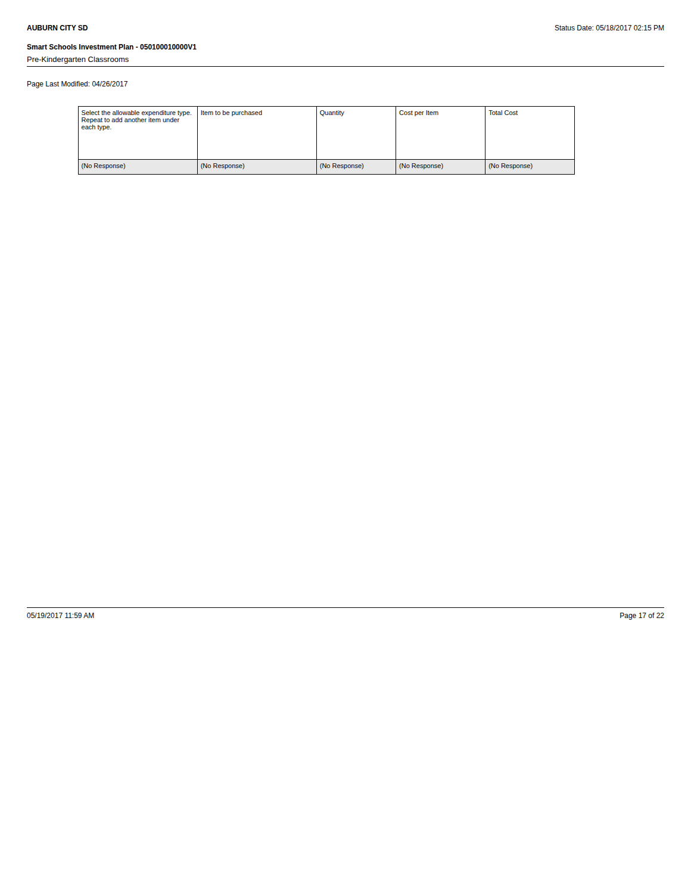AUBURN CITY SD
Status Date: 05/18/2017 02:15 PM
Smart Schools Investment Plan - 050100010000V1
Pre-Kindergarten Classrooms
Page Last Modified: 04/26/2017
| Select the allowable expenditure type. Repeat to add another item under each type. | Item to be purchased | Quantity | Cost per Item | Total Cost |
| --- | --- | --- | --- | --- |
| (No Response) | (No Response) | (No Response) | (No Response) | (No Response) |
05/19/2017 11:59 AM
Page 17 of 22